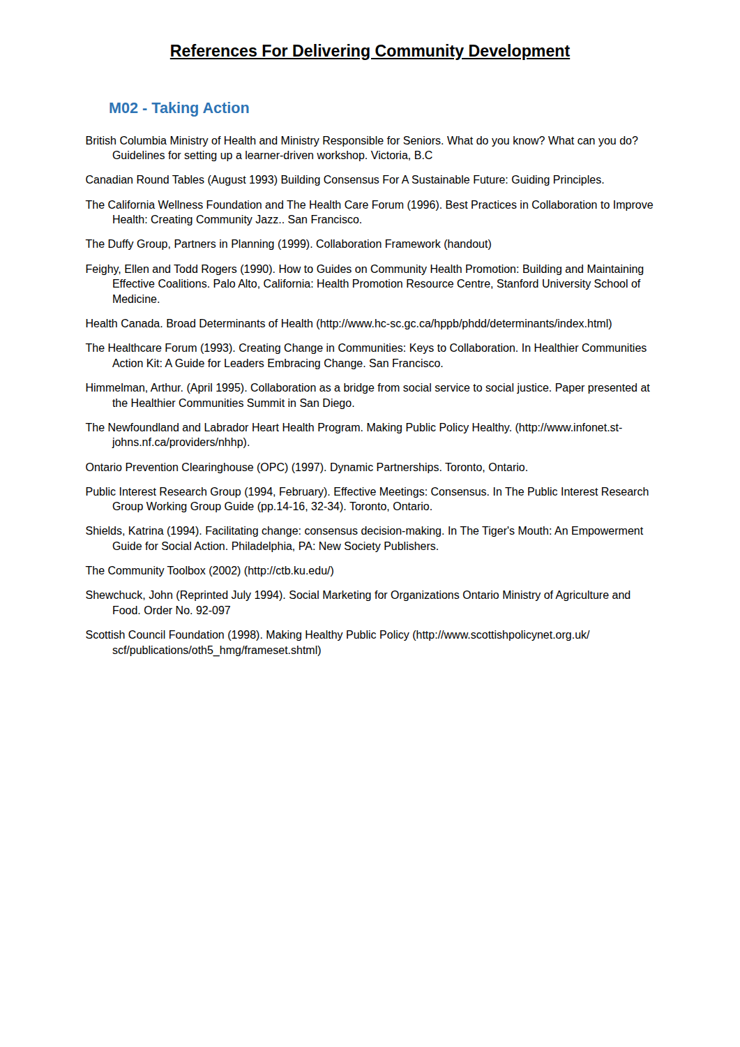References For Delivering Community Development
M02 - Taking Action
British Columbia Ministry of Health and Ministry Responsible for Seniors. What do you know? What can you do? Guidelines for setting up a learner-driven workshop. Victoria, B.C
Canadian Round Tables (August 1993) Building Consensus For A Sustainable Future: Guiding Principles.
The California Wellness Foundation and The Health Care Forum (1996). Best Practices in Collaboration to Improve Health: Creating Community Jazz.. San Francisco.
The Duffy Group, Partners in Planning (1999). Collaboration Framework (handout)
Feighy, Ellen and Todd Rogers (1990). How to Guides on Community Health Promotion: Building and Maintaining Effective Coalitions. Palo Alto, California: Health Promotion Resource Centre, Stanford University School of Medicine.
Health Canada. Broad Determinants of Health (http://www.hc-sc.gc.ca/hppb/phdd/determinants/index.html)
The Healthcare Forum (1993). Creating Change in Communities: Keys to Collaboration. In Healthier Communities Action Kit: A Guide for Leaders Embracing Change. San Francisco.
Himmelman, Arthur. (April 1995). Collaboration as a bridge from social service to social justice. Paper presented at the Healthier Communities Summit in San Diego.
The Newfoundland and Labrador Heart Health Program. Making Public Policy Healthy. (http://www.infonet.st-johns.nf.ca/providers/nhhp).
Ontario Prevention Clearinghouse (OPC) (1997). Dynamic Partnerships. Toronto, Ontario.
Public Interest Research Group (1994, February). Effective Meetings: Consensus. In The Public Interest Research Group Working Group Guide (pp.14-16, 32-34). Toronto, Ontario.
Shields, Katrina (1994). Facilitating change: consensus decision-making. In The Tiger's Mouth: An Empowerment Guide for Social Action. Philadelphia, PA: New Society Publishers.
The Community Toolbox (2002) (http://ctb.ku.edu/)
Shewchuck, John (Reprinted July 1994). Social Marketing for Organizations Ontario Ministry of Agriculture and Food. Order No. 92-097
Scottish Council Foundation (1998). Making Healthy Public Policy (http://www.scottishpolicynet.org.uk/ scf/publications/oth5_hmg/frameset.shtml)